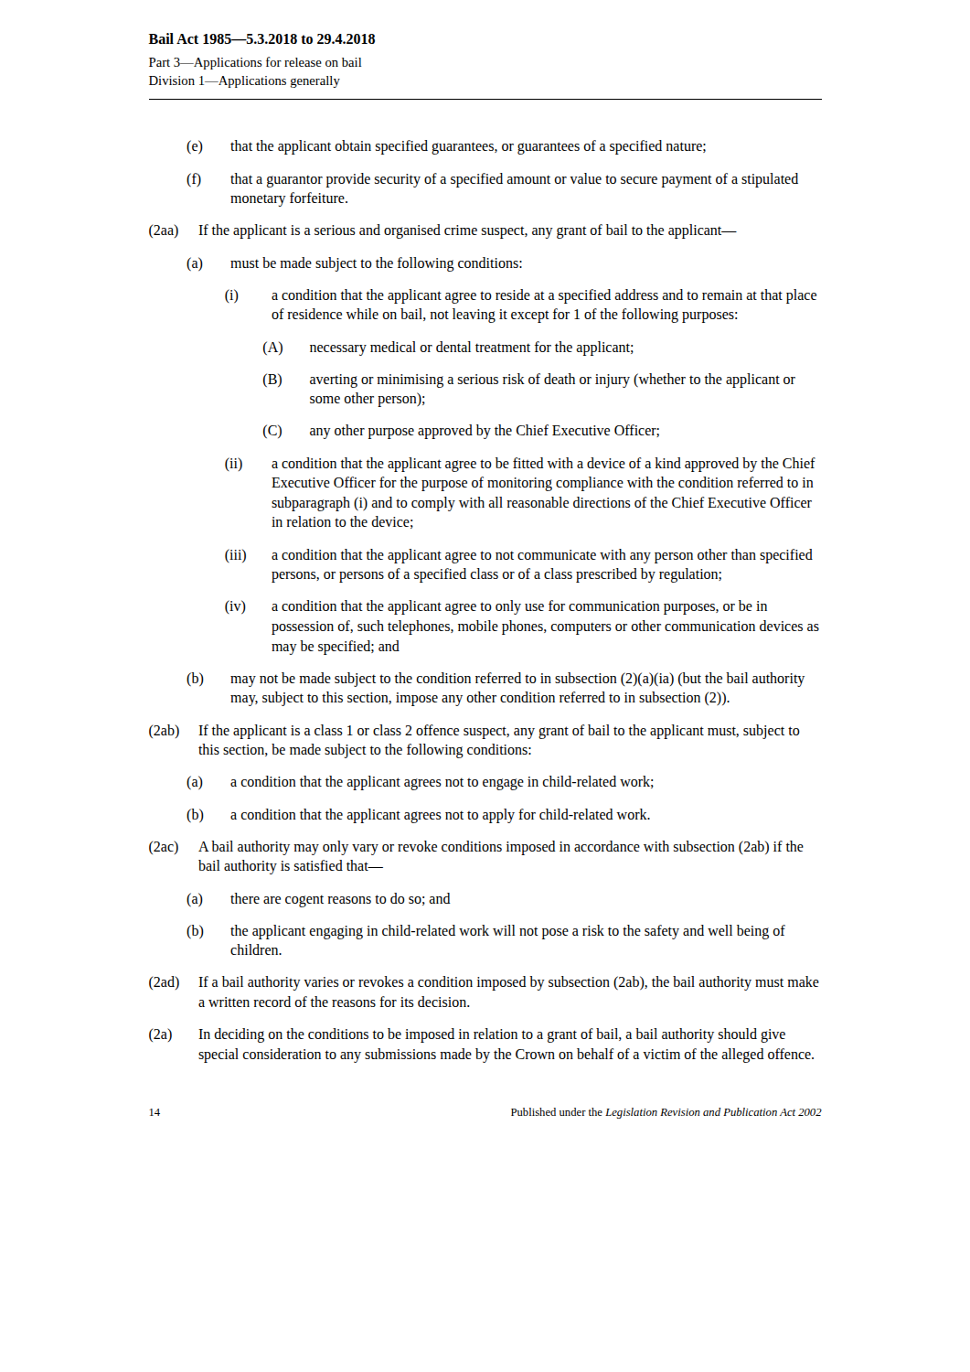Bail Act 1985—5.3.2018 to 29.4.2018
Part 3—Applications for release on bail
Division 1—Applications generally
(e) that the applicant obtain specified guarantees, or guarantees of a specified nature;
(f) that a guarantor provide security of a specified amount or value to secure payment of a stipulated monetary forfeiture.
(2aa) If the applicant is a serious and organised crime suspect, any grant of bail to the applicant—
(a) must be made subject to the following conditions:
(i) a condition that the applicant agree to reside at a specified address and to remain at that place of residence while on bail, not leaving it except for 1 of the following purposes:
(A) necessary medical or dental treatment for the applicant;
(B) averting or minimising a serious risk of death or injury (whether to the applicant or some other person);
(C) any other purpose approved by the Chief Executive Officer;
(ii) a condition that the applicant agree to be fitted with a device of a kind approved by the Chief Executive Officer for the purpose of monitoring compliance with the condition referred to in subparagraph (i) and to comply with all reasonable directions of the Chief Executive Officer in relation to the device;
(iii) a condition that the applicant agree to not communicate with any person other than specified persons, or persons of a specified class or of a class prescribed by regulation;
(iv) a condition that the applicant agree to only use for communication purposes, or be in possession of, such telephones, mobile phones, computers or other communication devices as may be specified; and
(b) may not be made subject to the condition referred to in subsection (2)(a)(ia) (but the bail authority may, subject to this section, impose any other condition referred to in subsection (2)).
(2ab) If the applicant is a class 1 or class 2 offence suspect, any grant of bail to the applicant must, subject to this section, be made subject to the following conditions:
(a) a condition that the applicant agrees not to engage in child-related work;
(b) a condition that the applicant agrees not to apply for child-related work.
(2ac) A bail authority may only vary or revoke conditions imposed in accordance with subsection (2ab) if the bail authority is satisfied that—
(a) there are cogent reasons to do so; and
(b) the applicant engaging in child-related work will not pose a risk to the safety and well being of children.
(2ad) If a bail authority varies or revokes a condition imposed by subsection (2ab), the bail authority must make a written record of the reasons for its decision.
(2a) In deciding on the conditions to be imposed in relation to a grant of bail, a bail authority should give special consideration to any submissions made by the Crown on behalf of a victim of the alleged offence.
14 Published under the Legislation Revision and Publication Act 2002